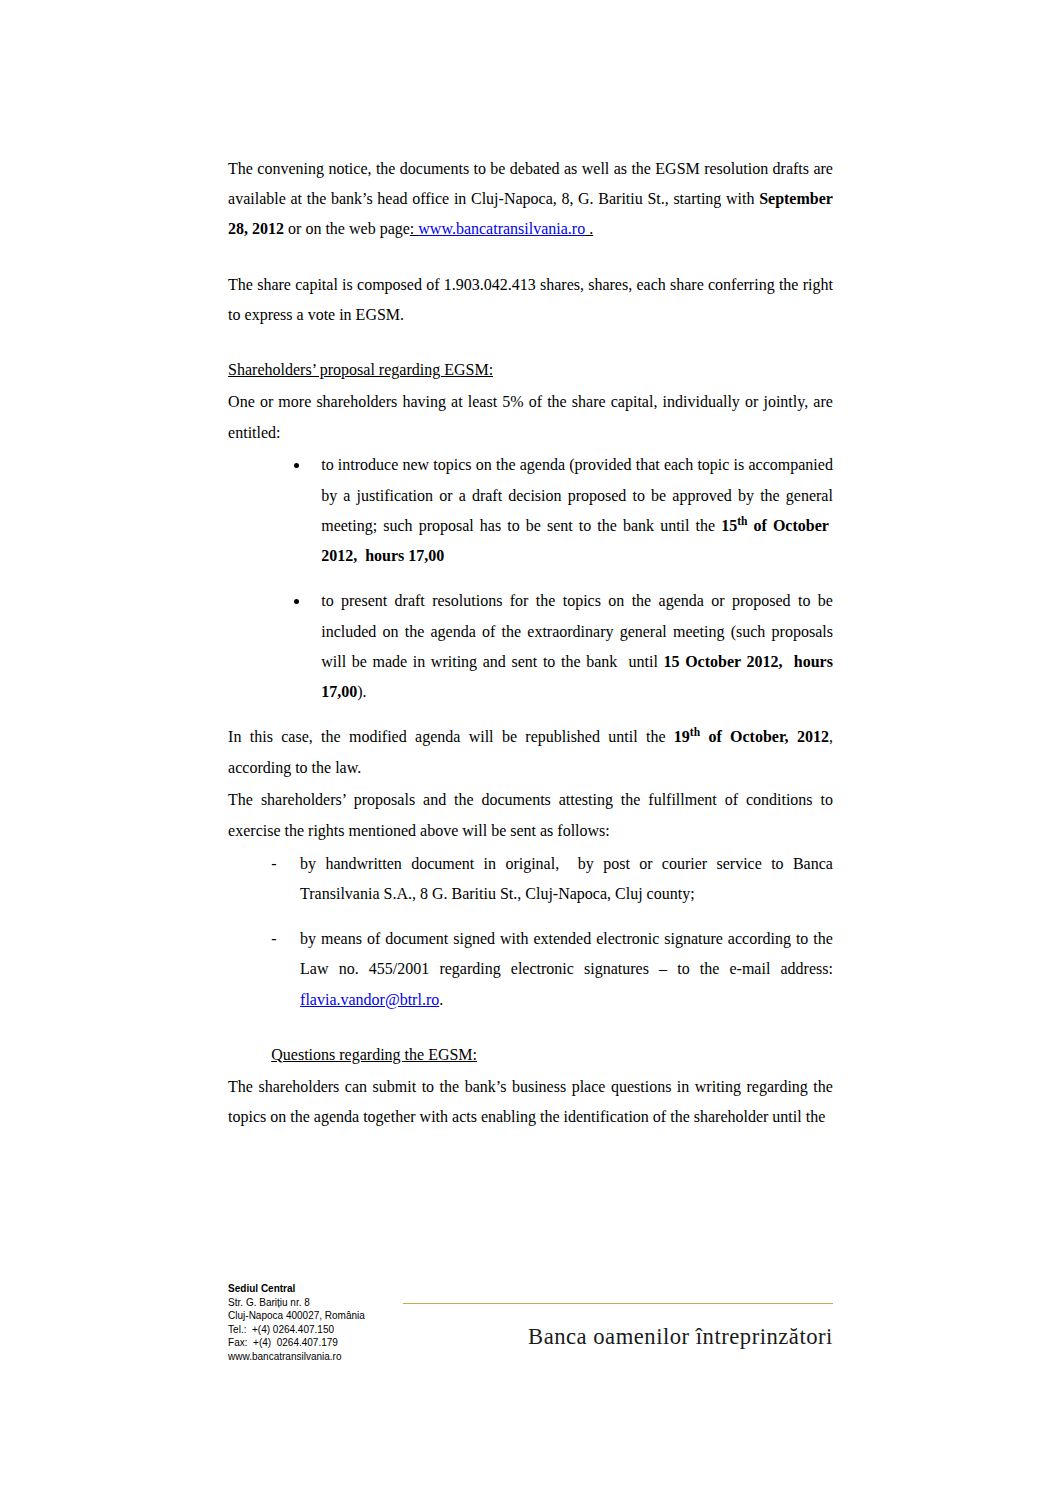The convening notice, the documents to be debated as well as the EGSM resolution drafts are available at the bank’s head office in Cluj-Napoca, 8, G. Baritiu St., starting with September 28, 2012 or on the web page: www.bancatransilvania.ro .
The share capital is composed of 1.903.042.413 shares, shares, each share conferring the right to express a vote in EGSM.
Shareholders’ proposal regarding EGSM:
One or more shareholders having at least 5% of the share capital, individually or jointly, are entitled:
to introduce new topics on the agenda (provided that each topic is accompanied by a justification or a draft decision proposed to be approved by the general meeting; such proposal has to be sent to the bank until the 15th of October 2012, hours 17,00
to present draft resolutions for the topics on the agenda or proposed to be included on the agenda of the extraordinary general meeting (such proposals will be made in writing and sent to the bank until 15 October 2012, hours 17,00).
In this case, the modified agenda will be republished until the 19th of October, 2012, according to the law.
The shareholders’ proposals and the documents attesting the fulfillment of conditions to exercise the rights mentioned above will be sent as follows:
by handwritten document in original, by post or courier service to Banca Transilvania S.A., 8 G. Baritiu St., Cluj-Napoca, Cluj county;
by means of document signed with extended electronic signature according to the Law no. 455/2001 regarding electronic signatures – to the e-mail address: flavia.vandor@btrl.ro.
Questions regarding the EGSM:
The shareholders can submit to the bank’s business place questions in writing regarding the topics on the agenda together with acts enabling the identification of the shareholder until the
Sediul Central
Str. G. Barițiu nr. 8
Cluj-Napoca 400027, România
Tel.: +(4) 0264.407.150
Fax: +(4) 0264.407.179
www.bancatransilvania.ro
Banca oamenilor întreprinzători